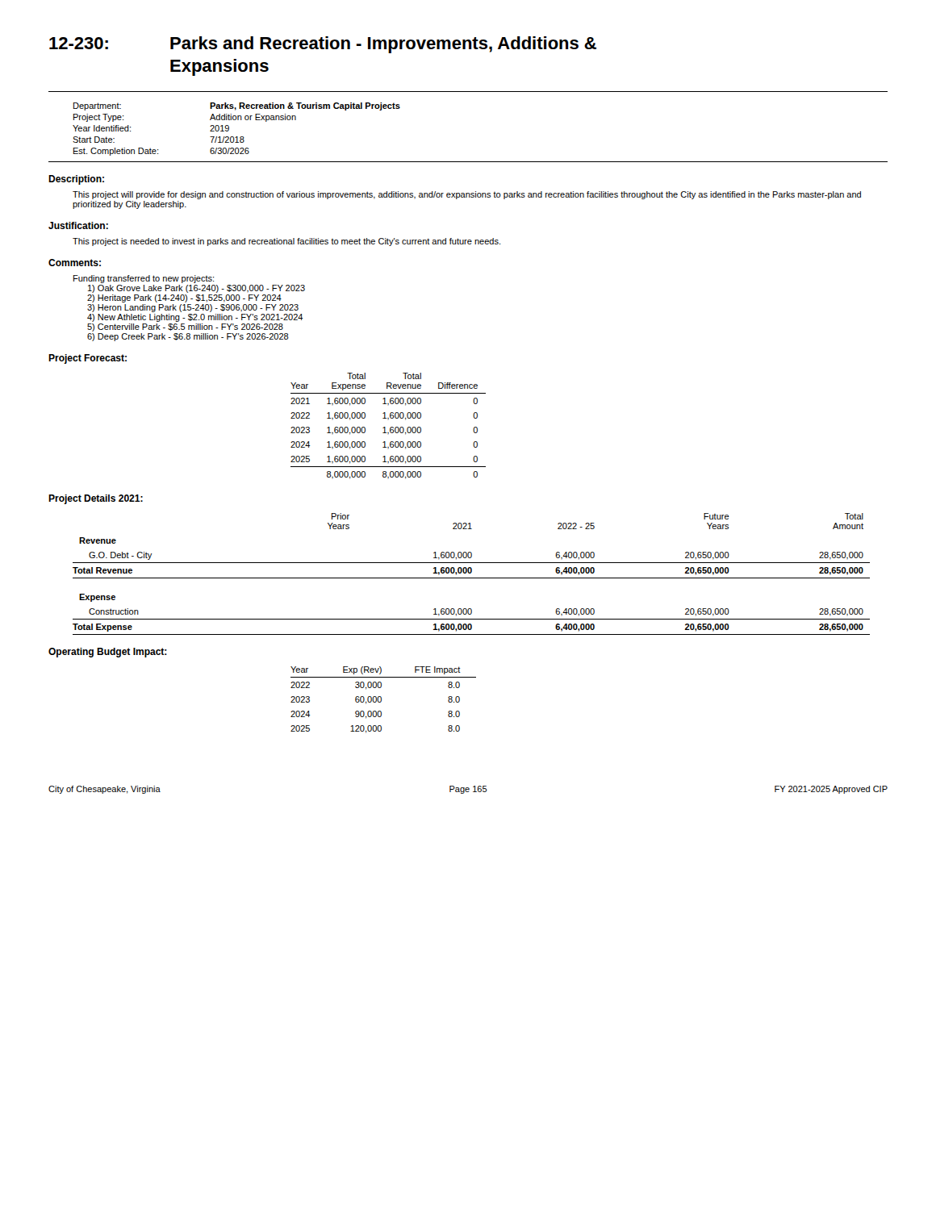12-230: Parks and Recreation - Improvements, Additions & Expansions
| Department: | Parks, Recreation & Tourism Capital Projects |
| Project Type: | Addition or Expansion |
| Year Identified: | 2019 |
| Start Date: | 7/1/2018 |
| Est. Completion Date: | 6/30/2026 |
Description:
This project will provide for design and construction of various improvements, additions, and/or expansions to parks and recreation facilities throughout the City as identified in the Parks master-plan and prioritized by City leadership.
Justification:
This project is needed to invest in parks and recreational facilities to meet the City's current and future needs.
Comments:
Funding transferred to new projects:
1) Oak Grove Lake Park (16-240) - $300,000 - FY 2023
2) Heritage Park (14-240) - $1,525,000 - FY 2024
3) Heron Landing Park (15-240) - $906,000 - FY 2023
4) New Athletic Lighting - $2.0 million - FY's 2021-2024
5) Centerville Park - $6.5 million - FY's 2026-2028
6) Deep Creek Park - $6.8 million - FY's 2026-2028
Project Forecast:
| Year | Total Expense | Total Revenue | Difference |
| --- | --- | --- | --- |
| 2021 | 1,600,000 | 1,600,000 | 0 |
| 2022 | 1,600,000 | 1,600,000 | 0 |
| 2023 | 1,600,000 | 1,600,000 | 0 |
| 2024 | 1,600,000 | 1,600,000 | 0 |
| 2025 | 1,600,000 | 1,600,000 | 0 |
| | 8,000,000 | 8,000,000 | 0 |
Project Details 2021:
| | Prior Years | 2021 | 2022 - 25 | Future Years | Total Amount |
| --- | --- | --- | --- | --- | --- |
| Revenue |
| G.O. Debt - City | | 1,600,000 | 6,400,000 | 20,650,000 | 28,650,000 |
| Total Revenue | | 1,600,000 | 6,400,000 | 20,650,000 | 28,650,000 |
| Expense |
| Construction | | 1,600,000 | 6,400,000 | 20,650,000 | 28,650,000 |
| Total Expense | | 1,600,000 | 6,400,000 | 20,650,000 | 28,650,000 |
Operating Budget Impact:
| Year | Exp (Rev) | FTE Impact |
| --- | --- | --- |
| 2022 | 30,000 | 8.0 |
| 2023 | 60,000 | 8.0 |
| 2024 | 90,000 | 8.0 |
| 2025 | 120,000 | 8.0 |
City of Chesapeake, Virginia
Page 165
FY 2021-2025 Approved CIP